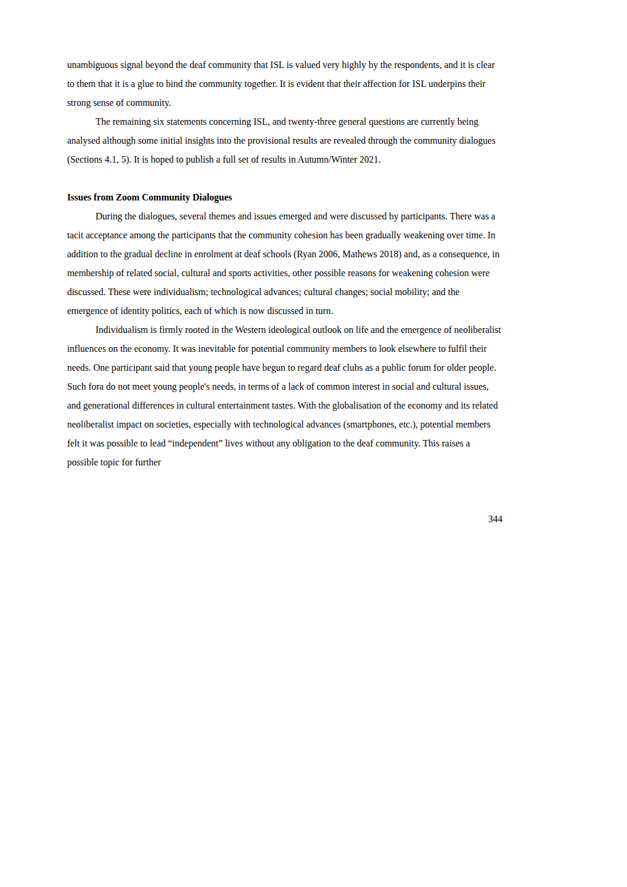unambiguous signal beyond the deaf community that ISL is valued very highly by the respondents, and it is clear to them that it is a glue to bind the community together. It is evident that their affection for ISL underpins their strong sense of community.
The remaining six statements concerning ISL, and twenty-three general questions are currently being analysed although some initial insights into the provisional results are revealed through the community dialogues (Sections 4.1, 5). It is hoped to publish a full set of results in Autumn/Winter 2021.
Issues from Zoom Community Dialogues
During the dialogues, several themes and issues emerged and were discussed by participants. There was a tacit acceptance among the participants that the community cohesion has been gradually weakening over time. In addition to the gradual decline in enrolment at deaf schools (Ryan 2006, Mathews 2018) and, as a consequence, in membership of related social, cultural and sports activities, other possible reasons for weakening cohesion were discussed. These were individualism; technological advances; cultural changes; social mobility; and the emergence of identity politics, each of which is now discussed in turn.
Individualism is firmly rooted in the Western ideological outlook on life and the emergence of neoliberalist influences on the economy. It was inevitable for potential community members to look elsewhere to fulfil their needs. One participant said that young people have begun to regard deaf clubs as a public forum for older people. Such fora do not meet young people's needs, in terms of a lack of common interest in social and cultural issues, and generational differences in cultural entertainment tastes. With the globalisation of the economy and its related neoliberalist impact on societies, especially with technological advances (smartphones, etc.), potential members felt it was possible to lead “independent” lives without any obligation to the deaf community. This raises a possible topic for further
344